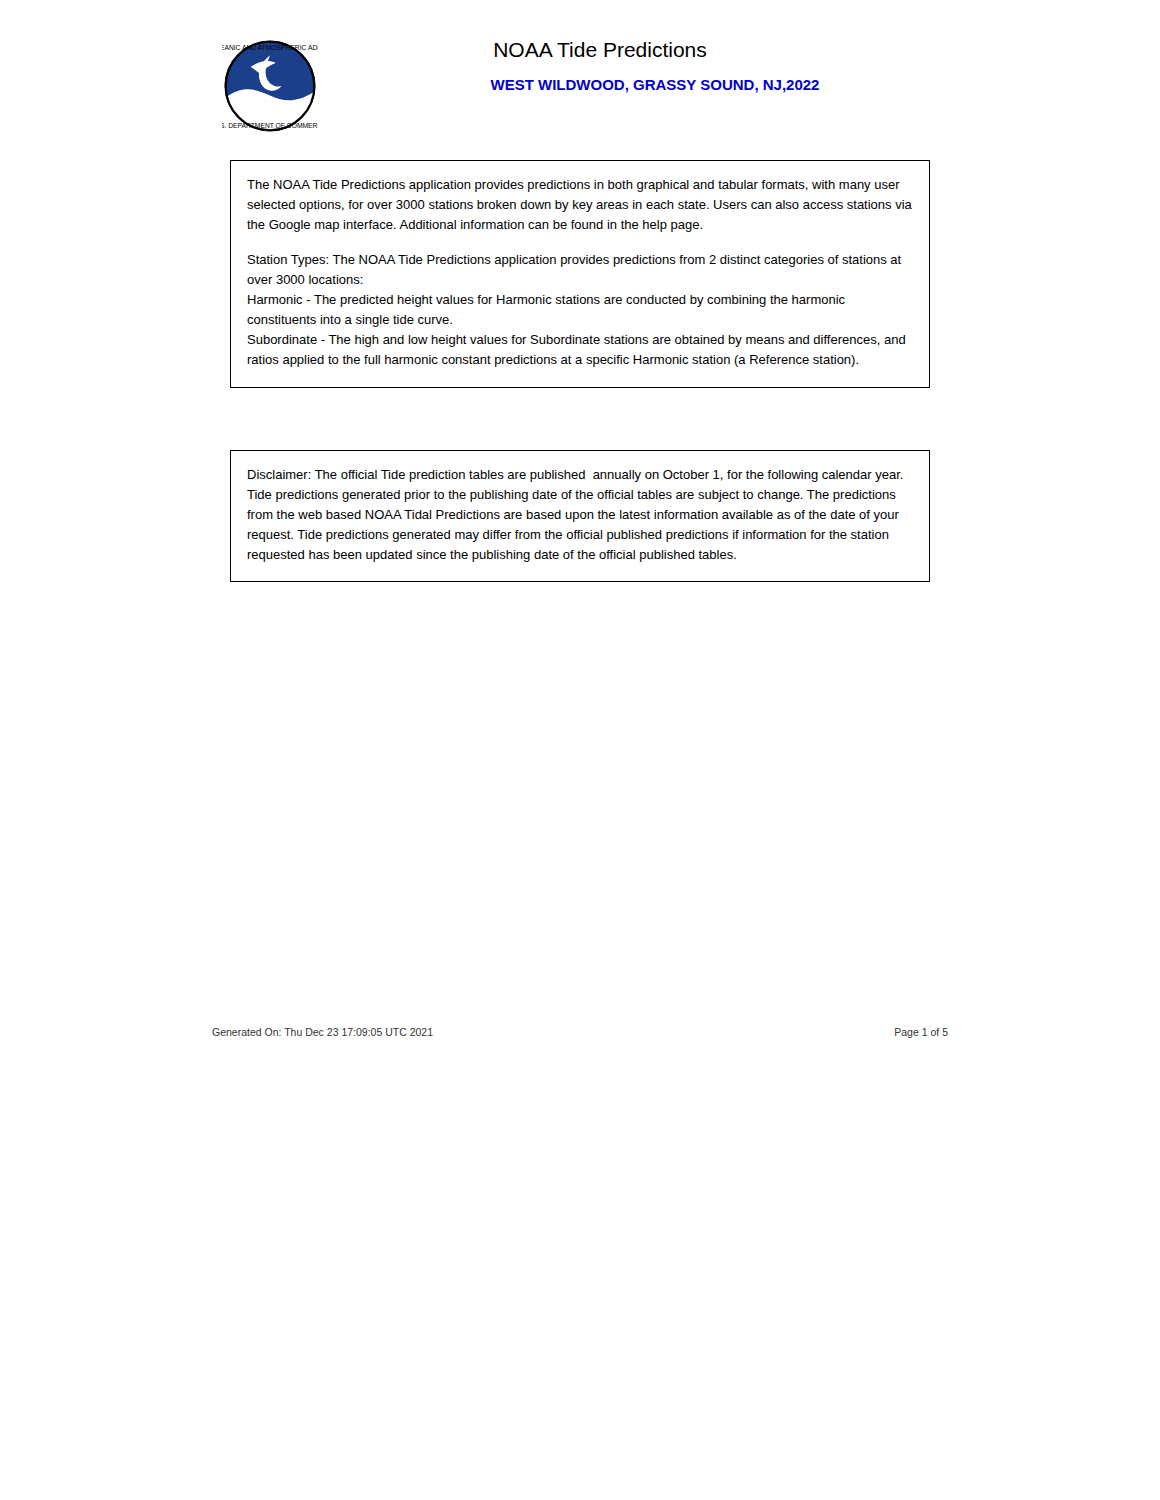NATIONAL OCEANIC AND ATMOSPHERIC ADMINISTRATION U.S. DEPARTMENT OF COMMERCE
NOAA Tide Predictions
WEST WILDWOOD, GRASSY SOUND, NJ,2022
The NOAA Tide Predictions application provides predictions in both graphical and tabular formats, with many user selected options, for over 3000 stations broken down by key areas in each state. Users can also access stations via the Google map interface. Additional information can be found in the help page.
Station Types: The NOAA Tide Predictions application provides predictions from 2 distinct categories of stations at over 3000 locations:
Harmonic - The predicted height values for Harmonic stations are conducted by combining the harmonic constituents into a single tide curve.
Subordinate - The high and low height values for Subordinate stations are obtained by means and differences, and ratios applied to the full harmonic constant predictions at a specific Harmonic station (a Reference station).
Disclaimer: The official Tide prediction tables are published annually on October 1, for the following calendar year. Tide predictions generated prior to the publishing date of the official tables are subject to change. The predictions from the web based NOAA Tidal Predictions are based upon the latest information available as of the date of your request. Tide predictions generated may differ from the official published predictions if information for the station requested has been updated since the publishing date of the official published tables.
Generated On: Thu Dec 23 17:09:05 UTC 2021 Page 1 of 5